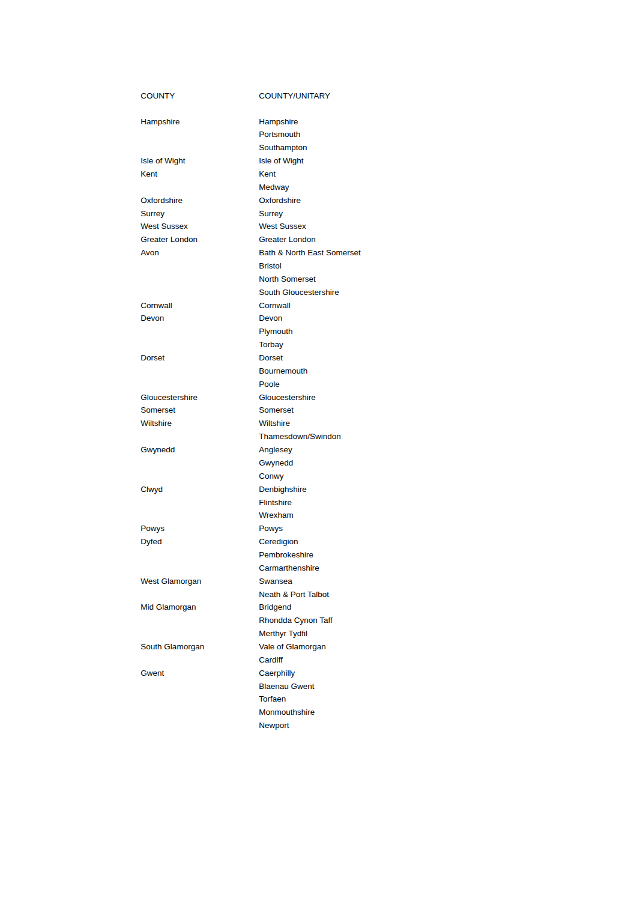| COUNTY | COUNTY/UNITARY |
| Hampshire | Hampshire |
| | Portsmouth |
| | Southampton |
| Isle of Wight | Isle of Wight |
| Kent | Kent |
| | Medway |
| Oxfordshire | Oxfordshire |
| Surrey | Surrey |
| West Sussex | West Sussex |
| Greater London | Greater London |
| Avon | Bath & North East Somerset |
| | Bristol |
| | North Somerset |
| | South Gloucestershire |
| Cornwall | Cornwall |
| Devon | Devon |
| | Plymouth |
| | Torbay |
| Dorset | Dorset |
| | Bournemouth |
| | Poole |
| Gloucestershire | Gloucestershire |
| Somerset | Somerset |
| Wiltshire | Wiltshire |
| | Thamesdown/Swindon |
| Gwynedd | Anglesey |
| | Gwynedd |
| | Conwy |
| Clwyd | Denbighshire |
| | Flintshire |
| | Wrexham |
| Powys | Powys |
| Dyfed | Ceredigion |
| | Pembrokeshire |
| | Carmarthenshire |
| West Glamorgan | Swansea |
| | Neath & Port Talbot |
| Mid Glamorgan | Bridgend |
| | Rhondda Cynon Taff |
| | Merthyr Tydfil |
| South Glamorgan | Vale of Glamorgan |
| | Cardiff |
| Gwent | Caerphilly |
| | Blaenau Gwent |
| | Torfaen |
| | Monmouthshire |
| | Newport |